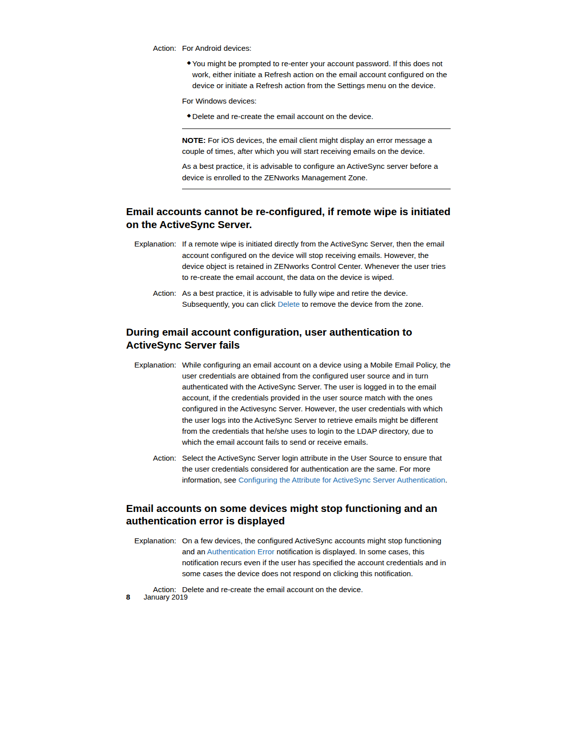Action:
For Android devices:
You might be prompted to re-enter your account password. If this does not work, either initiate a Refresh action on the email account configured on the device or initiate a Refresh action from the Settings menu on the device.
For Windows devices:
Delete and re-create the email account on the device.
NOTE: For iOS devices, the email client might display an error message a couple of times, after which you will start receiving emails on the device.
As a best practice, it is advisable to configure an ActiveSync server before a device is enrolled to the ZENworks Management Zone.
Email accounts cannot be re-configured, if remote wipe is initiated on the ActiveSync Server.
Explanation:
If a remote wipe is initiated directly from the ActiveSync Server, then the email account configured on the device will stop receiving emails. However, the device object is retained in ZENworks Control Center. Whenever the user tries to re-create the email account, the data on the device is wiped.
Action:
As a best practice, it is advisable to fully wipe and retire the device. Subsequently, you can click Delete to remove the device from the zone.
During email account configuration, user authentication to ActiveSync Server fails
Explanation:
While configuring an email account on a device using a Mobile Email Policy, the user credentials are obtained from the configured user source and in turn authenticated with the ActiveSync Server. The user is logged in to the email account, if the credentials provided in the user source match with the ones configured in the Activesync Server. However, the user credentials with which the user logs into the ActiveSync Server to retrieve emails might be different from the credentials that he/she uses to login to the LDAP directory, due to which the email account fails to send or receive emails.
Action:
Select the ActiveSync Server login attribute in the User Source to ensure that the user credentials considered for authentication are the same. For more information, see Configuring the Attribute for ActiveSync Server Authentication.
Email accounts on some devices might stop functioning and an authentication error is displayed
Explanation:
On a few devices, the configured ActiveSync accounts might stop functioning and an Authentication Error notification is displayed. In some cases, this notification recurs even if the user has specified the account credentials and in some cases the device does not respond on clicking this notification.
Action:
Delete and re-create the email account on the device.
8 January 2019